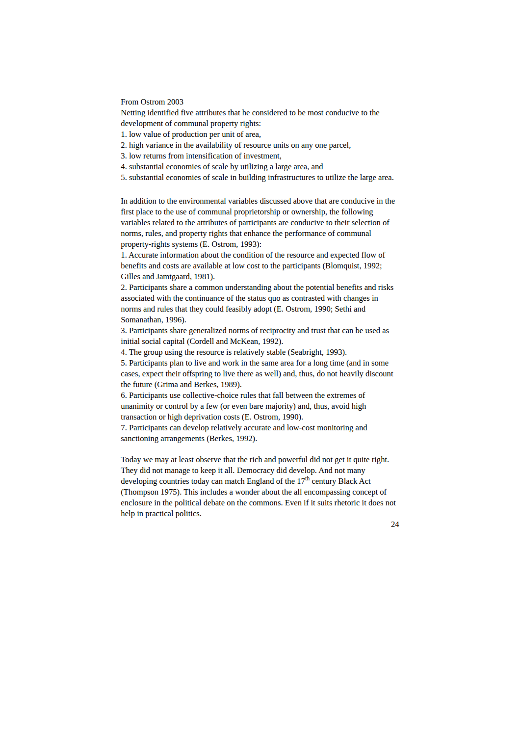From Ostrom 2003
Netting identified five attributes that he considered to be most conducive to the development of communal property rights:
1. low value of production per unit of area,
2. high variance in the availability of resource units on any one parcel,
3. low returns from intensification of investment,
4. substantial economies of scale by utilizing a large area, and
5. substantial economies of scale in building infrastructures to utilize the large area.
In addition to the environmental variables discussed above that are conducive in the first place to the use of communal proprietorship or ownership, the following variables related to the attributes of participants are conducive to their selection of norms, rules, and property rights that enhance the performance of communal property-rights systems (E. Ostrom, 1993):
1. Accurate information about the condition of the resource and expected flow of benefits and costs are available at low cost to the participants (Blomquist, 1992; Gilles and Jamtgaard, 1981).
2. Participants share a common understanding about the potential benefits and risks associated with the continuance of the status quo as contrasted with changes in norms and rules that they could feasibly adopt (E. Ostrom, 1990; Sethi and Somanathan, 1996).
3. Participants share generalized norms of reciprocity and trust that can be used as initial social capital (Cordell and McKean, 1992).
4. The group using the resource is relatively stable (Seabright, 1993).
5. Participants plan to live and work in the same area for a long time (and in some cases, expect their offspring to live there as well) and, thus, do not heavily discount the future (Grima and Berkes, 1989).
6. Participants use collective-choice rules that fall between the extremes of unanimity or control by a few (or even bare majority) and, thus, avoid high transaction or high deprivation costs (E. Ostrom, 1990).
7. Participants can develop relatively accurate and low-cost monitoring and sanctioning arrangements (Berkes, 1992).
Today we may at least observe that the rich and powerful did not get it quite right. They did not manage to keep it all. Democracy did develop. And not many developing countries today can match England of the 17th century Black Act (Thompson 1975). This includes a wonder about the all encompassing concept of enclosure in the political debate on the commons. Even if it suits rhetoric it does not help in practical politics.
24